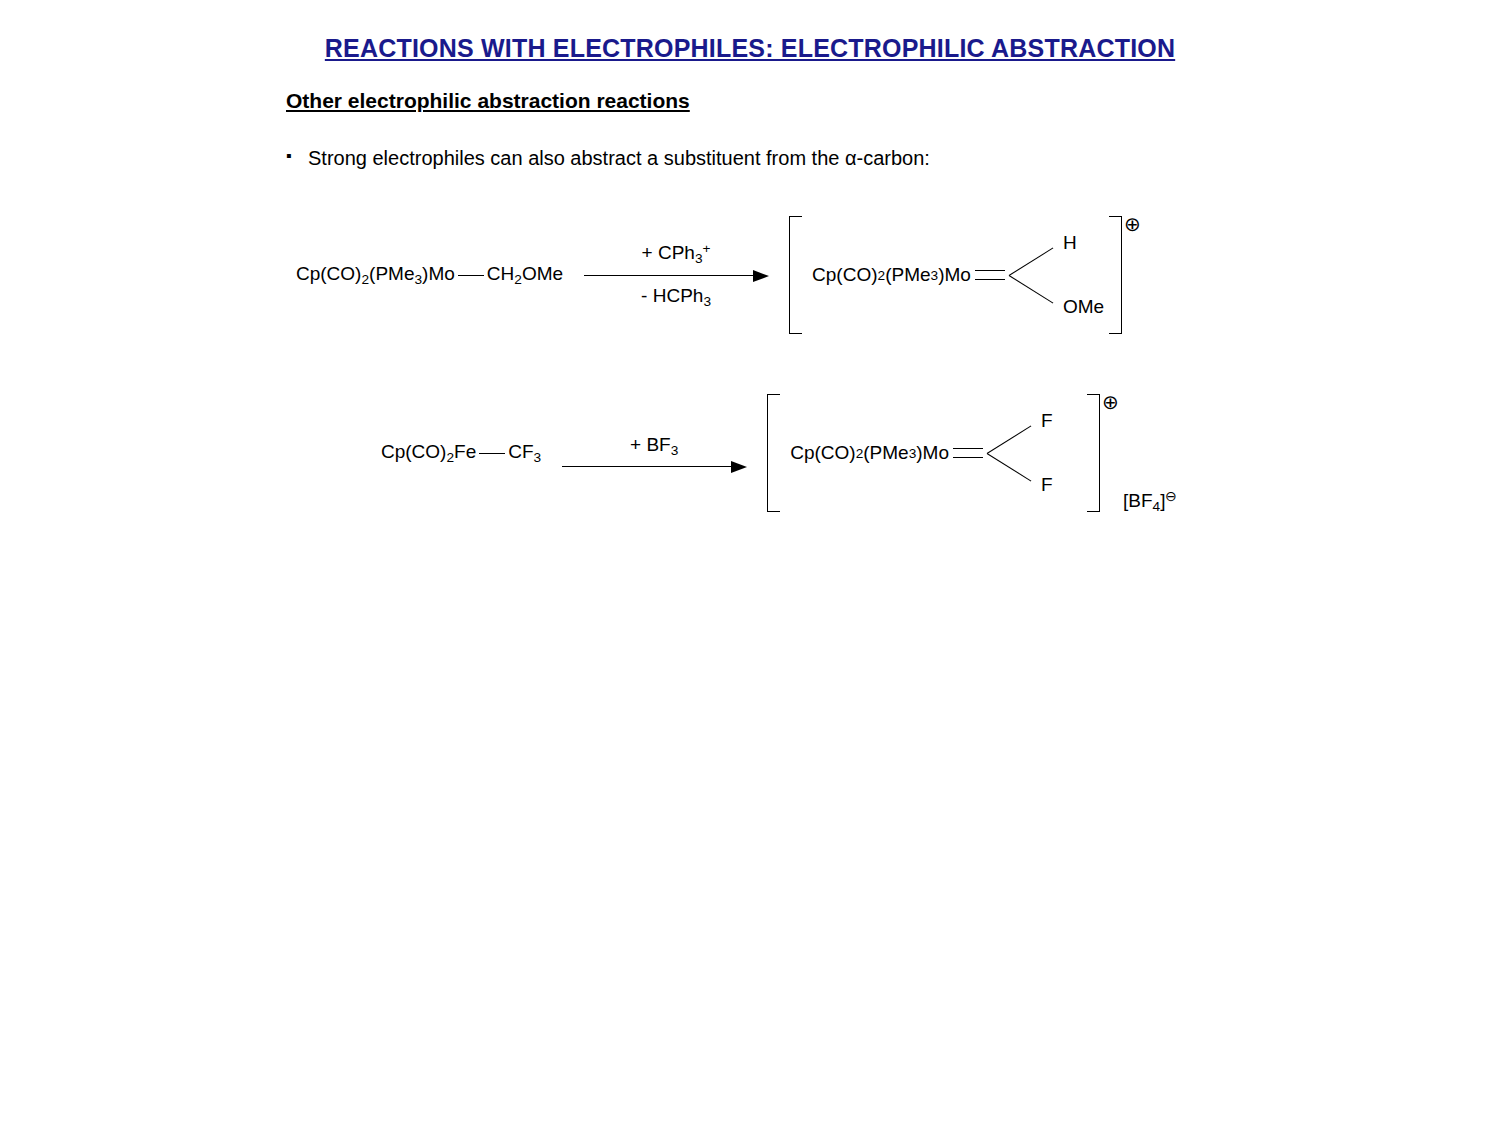REACTIONS WITH ELECTROPHILES: ELECTROPHILIC ABSTRACTION
Other electrophilic abstraction reactions
Strong electrophiles can also abstract a substituent from the α-carbon:
Cp(CO)2(PMe3)Mo CH2OMe + CPh3+ - HCPh3 Cp(CO)2(PMe3)Mo H OMe ⊕
Cp(CO)2Fe CF3 + BF3 Cp(CO)2(PMe3)Mo F F ⊕ [BF4]⊖